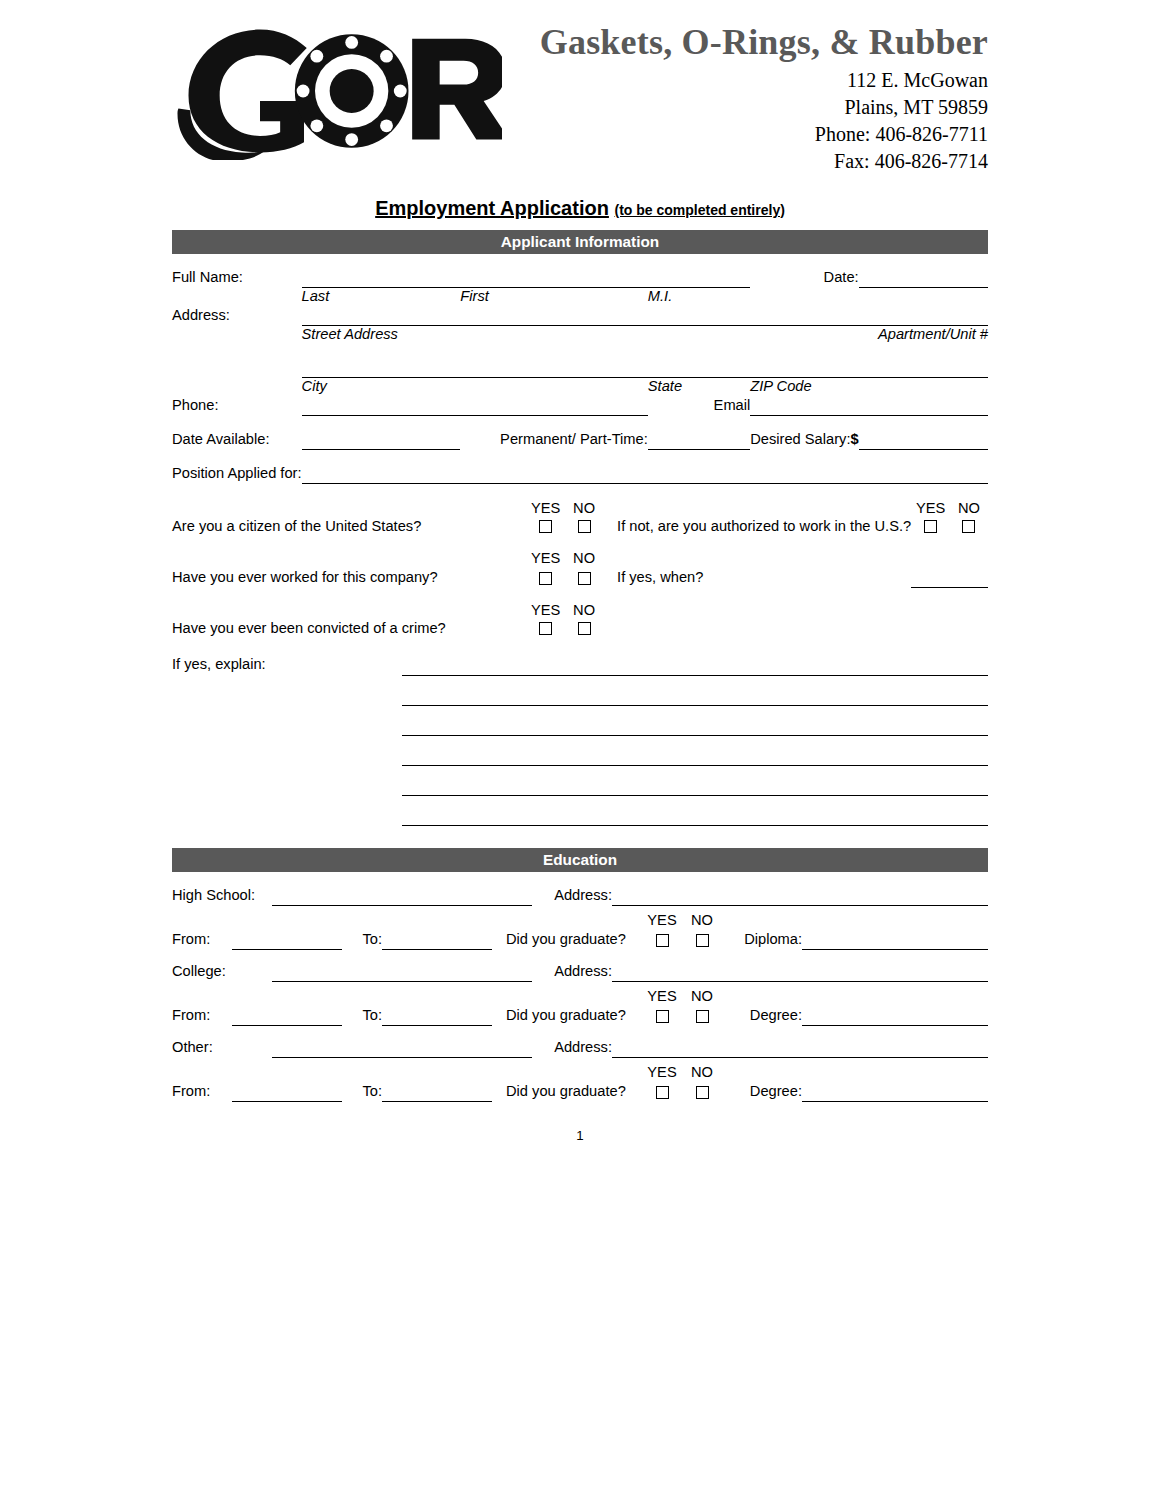Gaskets, O-Rings, & Rubber
112 E. McGowan
Plains, MT 59859
Phone: 406-826-7711
Fax: 406-826-7714
Employment Application (to be completed entirely)
Applicant Information
| Full Name: | | | | Date: | |
| | Last | First | M.I. | | |
| Address: | |
| | Street Address | Apartment/Unit # |
| | City | State | ZIP Code |
| Phone: | | Email | |
| Date Available: | | Permanent/ Part-Time: | | Desired Salary: $ | |
| Position Applied for: | |
| | YES | NO | | YES | NO |
| Are you a citizen of the United States? | | | If not, are you authorized to work in the U.S.? | | |
| | YES | NO | |
| Have you ever worked for this company? | | | If yes, when? | |
| | YES | NO | |
| Have you ever been convicted of a crime? | | | |
| If yes, explain: | |
Education
| High School: | | Address: | |
| | | | | | YES | NO | | |
| From: | | To: | | Did you graduate? | | | Diploma: | |
| College: | | Address: | |
| | | | | | YES | NO | | |
| From: | | To: | | Did you graduate? | | | Degree: | |
| Other: | | Address: | |
| | | | | | YES | NO | | |
| From: | | To: | | Did you graduate? | | | Degree: | |
1